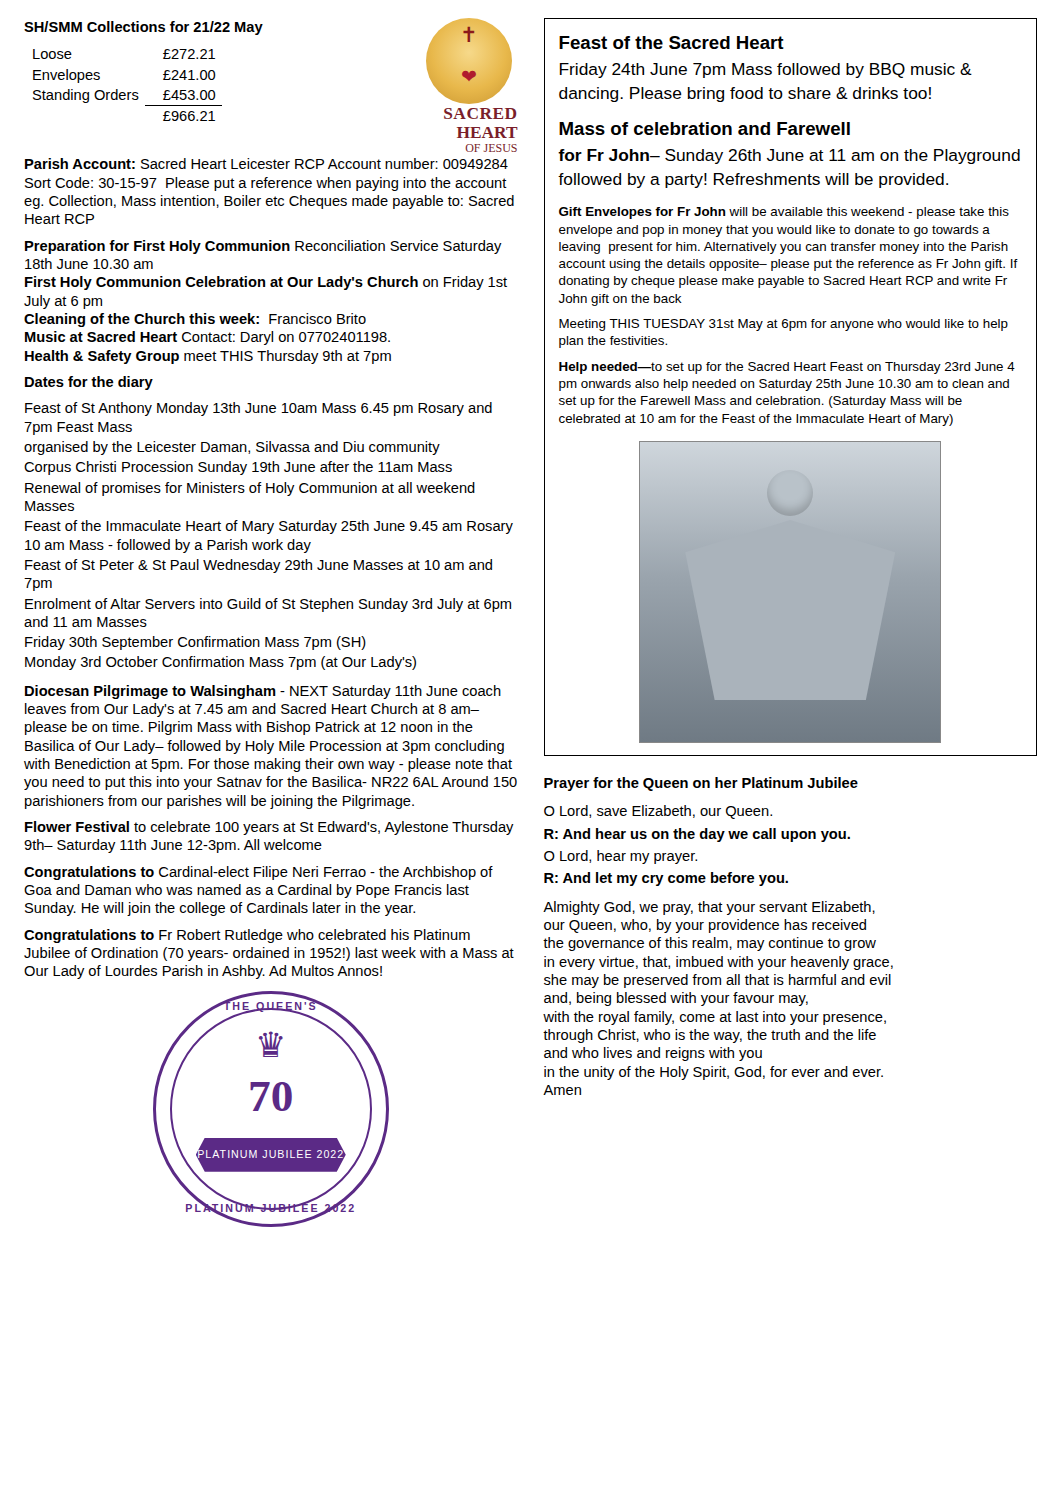SH/SMM Collections for 21/22 May
| Loose | £272.21 |
| Envelopes | £241.00 |
| Standing Orders | £453.00 |
| | £966.21 |
❤ SACRED HEART OF JESUS
Parish Account: Sacred Heart Leicester RCP Account number: 00949284 Sort Code: 30-15-97 Please put a reference when paying into the account eg. Collection, Mass intention, Boiler etc Cheques made payable to: Sacred Heart RCP
Preparation for First Holy Communion Reconciliation Service Saturday 18th June 10.30 am
First Holy Communion Celebration at Our Lady's Church on Friday 1st July at 6 pm
Cleaning of the Church this week: Francisco Brito
Music at Sacred Heart Contact: Daryl on 07702401198.
Health & Safety Group meet THIS Thursday 9th at 7pm
Dates for the diary
Feast of St Anthony Monday 13th June 10am Mass 6.45 pm Rosary and 7pm Feast Mass
organised by the Leicester Daman, Silvassa and Diu community
Corpus Christi Procession Sunday 19th June after the 11am Mass
Renewal of promises for Ministers of Holy Communion at all weekend Masses
Feast of the Immaculate Heart of Mary Saturday 25th June 9.45 am Rosary 10 am Mass - followed by a Parish work day
Feast of St Peter & St Paul Wednesday 29th June Masses at 10 am and 7pm
Enrolment of Altar Servers into Guild of St Stephen Sunday 3rd July at 6pm and 11 am Masses
Friday 30th September Confirmation Mass 7pm (SH)
Monday 3rd October Confirmation Mass 7pm (at Our Lady's)
Diocesan Pilgrimage to Walsingham - NEXT Saturday 11th June coach leaves from Our Lady's at 7.45 am and Sacred Heart Church at 8 am– please be on time. Pilgrim Mass with Bishop Patrick at 12 noon in the Basilica of Our Lady– followed by Holy Mile Procession at 3pm concluding with Benediction at 5pm. For those making their own way - please note that you need to put this into your Satnav for the Basilica- NR22 6AL Around 150 parishioners from our parishes will be joining the Pilgrimage.
Flower Festival to celebrate 100 years at St Edward's, Aylestone Thursday 9th– Saturday 11th June 12-3pm. All welcome
Congratulations to Cardinal-elect Filipe Neri Ferrao - the Archbishop of Goa and Daman who was named as a Cardinal by Pope Francis last Sunday. He will join the college of Cardinals later in the year.
Congratulations to Fr Robert Rutledge who celebrated his Platinum Jubilee of Ordination (70 years- ordained in 1952!) last week with a Mass at Our Lady of Lourdes Parish in Ashby. Ad Multos Annos!
THE QUEEN'S
♛
70
PLATINUM JUBILEE 2022
PLATINUM JUBILEE 2022
Feast of the Sacred Heart
Friday 24th June 7pm Mass followed by BBQ music & dancing. Please bring food to share & drinks too!
Mass of celebration and Farewell
for Fr John– Sunday 26th June at 11 am on the Playground followed by a party! Refreshments will be provided.
Gift Envelopes for Fr John will be available this weekend - please take this envelope and pop in money that you would like to donate to go towards a leaving present for him. Alternatively you can transfer money into the Parish account using the details opposite– please put the reference as Fr John gift. If donating by cheque please make payable to Sacred Heart RCP and write Fr John gift on the back
Meeting THIS TUESDAY 31st May at 6pm for anyone who would like to help plan the festivities.
Help needed—to set up for the Sacred Heart Feast on Thursday 23rd June 4 pm onwards also help needed on Saturday 25th June 10.30 am to clean and set up for the Farewell Mass and celebration. (Saturday Mass will be celebrated at 10 am for the Feast of the Immaculate Heart of Mary)
Prayer for the Queen on her Platinum Jubilee
O Lord, save Elizabeth, our Queen.
R: And hear us on the day we call upon you.
O Lord, hear my prayer.
R: And let my cry come before you.
Almighty God, we pray, that your servant Elizabeth,
our Queen, who, by your providence has received
the governance of this realm, may continue to grow
in every virtue, that, imbued with your heavenly grace,
she may be preserved from all that is harmful and evil
and, being blessed with your favour may,
with the royal family, come at last into your presence,
through Christ, who is the way, the truth and the life
and who lives and reigns with you
in the unity of the Holy Spirit, God, for ever and ever.
Amen